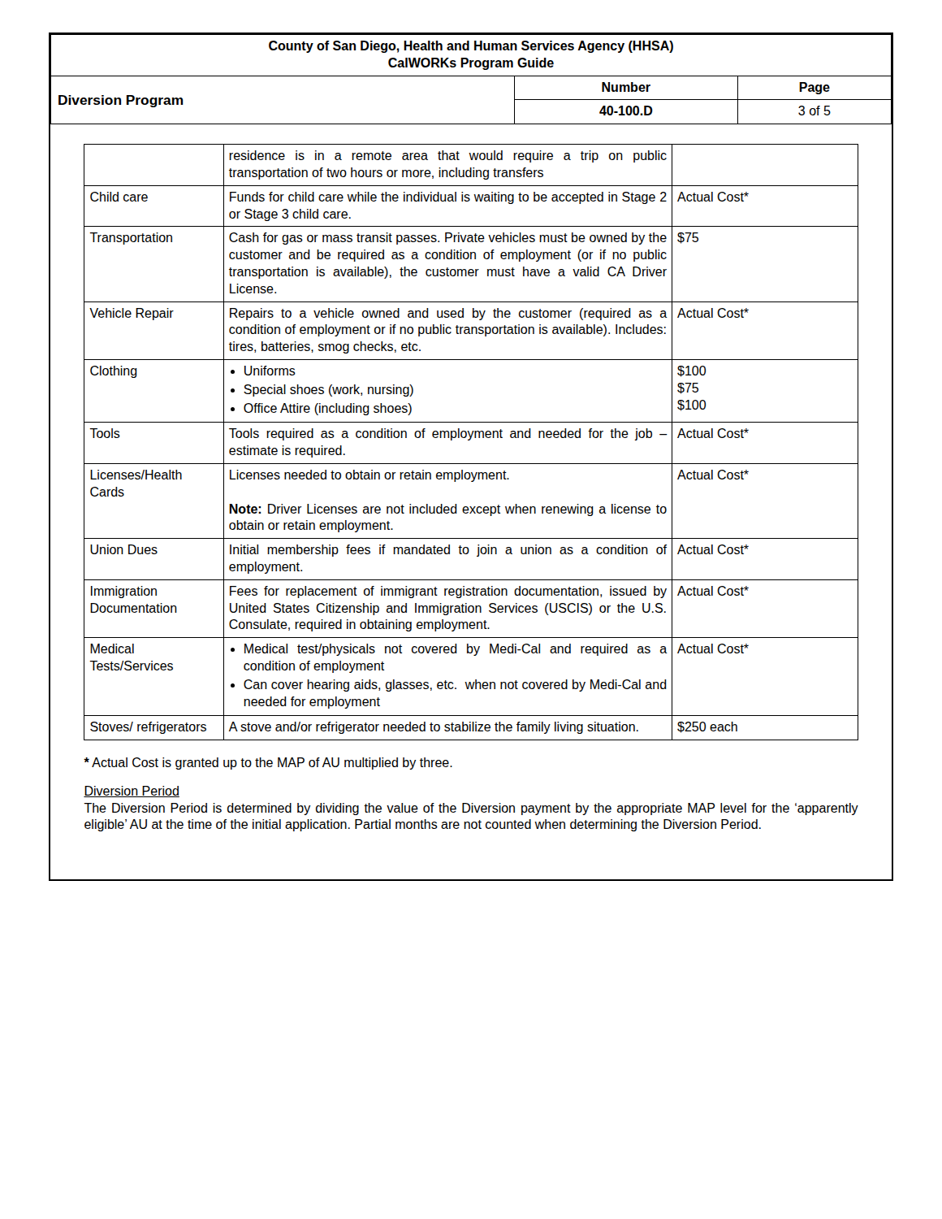| County of San Diego, Health and Human Services Agency (HHSA) CalWORKs Program Guide |
| Diversion Program | Number | Page |
| 40-100.D | 3 of 5 |
| | residence is in a remote area that would require a trip on public transportation of two hours or more, including transfers | |
| Child care | Funds for child care while the individual is waiting to be accepted in Stage 2 or Stage 3 child care. | Actual Cost* |
| Transportation | Cash for gas or mass transit passes. Private vehicles must be owned by the customer and be required as a condition of employment (or if no public transportation is available), the customer must have a valid CA Driver License. | $75 |
| Vehicle Repair | Repairs to a vehicle owned and used by the customer (required as a condition of employment or if no public transportation is available). Includes: tires, batteries, smog checks, etc. | Actual Cost* |
| Clothing | Uniforms Special shoes (work, nursing) Office Attire (including shoes) | $100 $75 $100 |
| Tools | Tools required as a condition of employment and needed for the job – estimate is required. | Actual Cost* |
| Licenses/Health Cards | Licenses needed to obtain or retain employment. Note: Driver Licenses are not included except when renewing a license to obtain or retain employment. | Actual Cost* |
| Union Dues | Initial membership fees if mandated to join a union as a condition of employment. | Actual Cost* |
| Immigration Documentation | Fees for replacement of immigrant registration documentation, issued by United States Citizenship and Immigration Services (USCIS) or the U.S. Consulate, required in obtaining employment. | Actual Cost* |
| Medical Tests/Services | Medical test/physicals not covered by Medi-Cal and required as a condition of employment Can cover hearing aids, glasses, etc. when not covered by Medi-Cal and needed for employment | Actual Cost* |
| Stoves/ refrigerators | A stove and/or refrigerator needed to stabilize the family living situation. | $250 each |
* Actual Cost is granted up to the MAP of AU multiplied by three.
Diversion Period
The Diversion Period is determined by dividing the value of the Diversion payment by the appropriate MAP level for the ‘apparently eligible’ AU at the time of the initial application. Partial months are not counted when determining the Diversion Period.